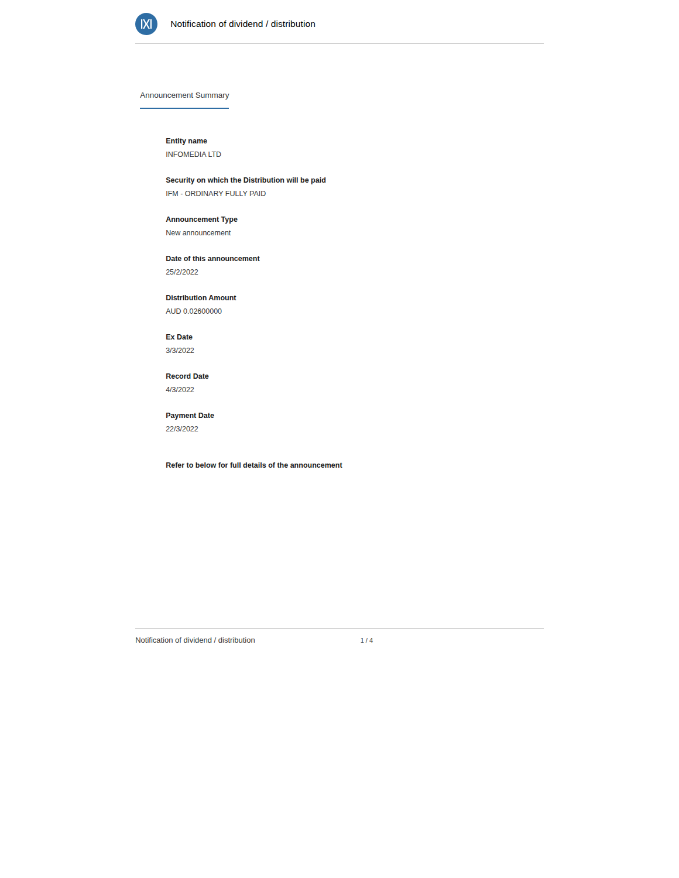Notification of dividend / distribution
Announcement Summary
Entity name
INFOMEDIA LTD
Security on which the Distribution will be paid
IFM - ORDINARY FULLY PAID
Announcement Type
New announcement
Date of this announcement
25/2/2022
Distribution Amount
AUD 0.02600000
Ex Date
3/3/2022
Record Date
4/3/2022
Payment Date
22/3/2022
Refer to below for full details of the announcement
Notification of dividend / distribution
1 / 4